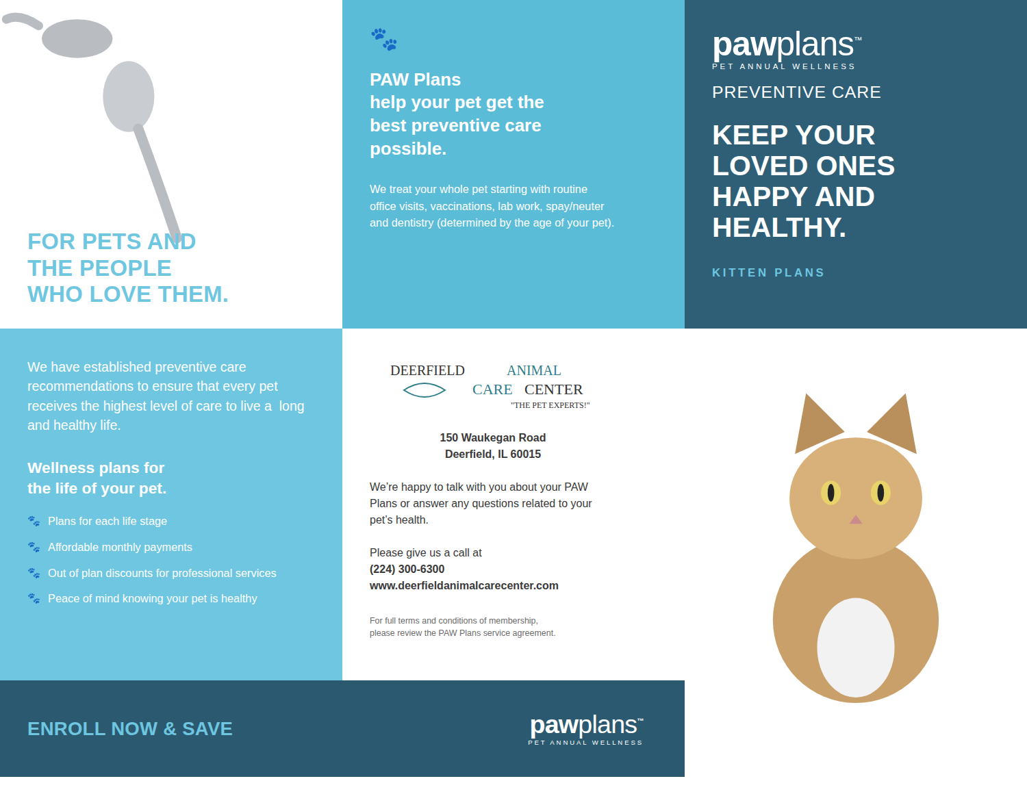For pets and
the people
who love them.
🐾
PAW Plans
help your pet get the
best preventive care
possible.
We treat your whole pet starting with routine office visits, vaccinations, lab work, spay/neuter and dentistry (determined by the age of your pet).
paw plans™ Pet Annual Wellness
Preventive Care
Keep your
loved ones
happy and
healthy.
Kitten Plans
We have established preventive care recommendations to ensure that every pet receives the highest level of care to live a long and healthy life.
Wellness plans for
the life of your pet.
Plans for each life stage
Affordable monthly payments
Out of plan discounts for professional services
Peace of mind knowing your pet is healthy
150 Waukegan Road
Deerfield, IL 60015
We’re happy to talk with you about your PAW Plans or answer any questions related to your pet’s health.
Please give us a call at
(224) 300-6300 www.deerfieldanimalcarecenter.com
For full terms and conditions of membership,
please review the PAW Plans service agreement.
Enroll now & save
paw plans™ Pet Annual Wellness